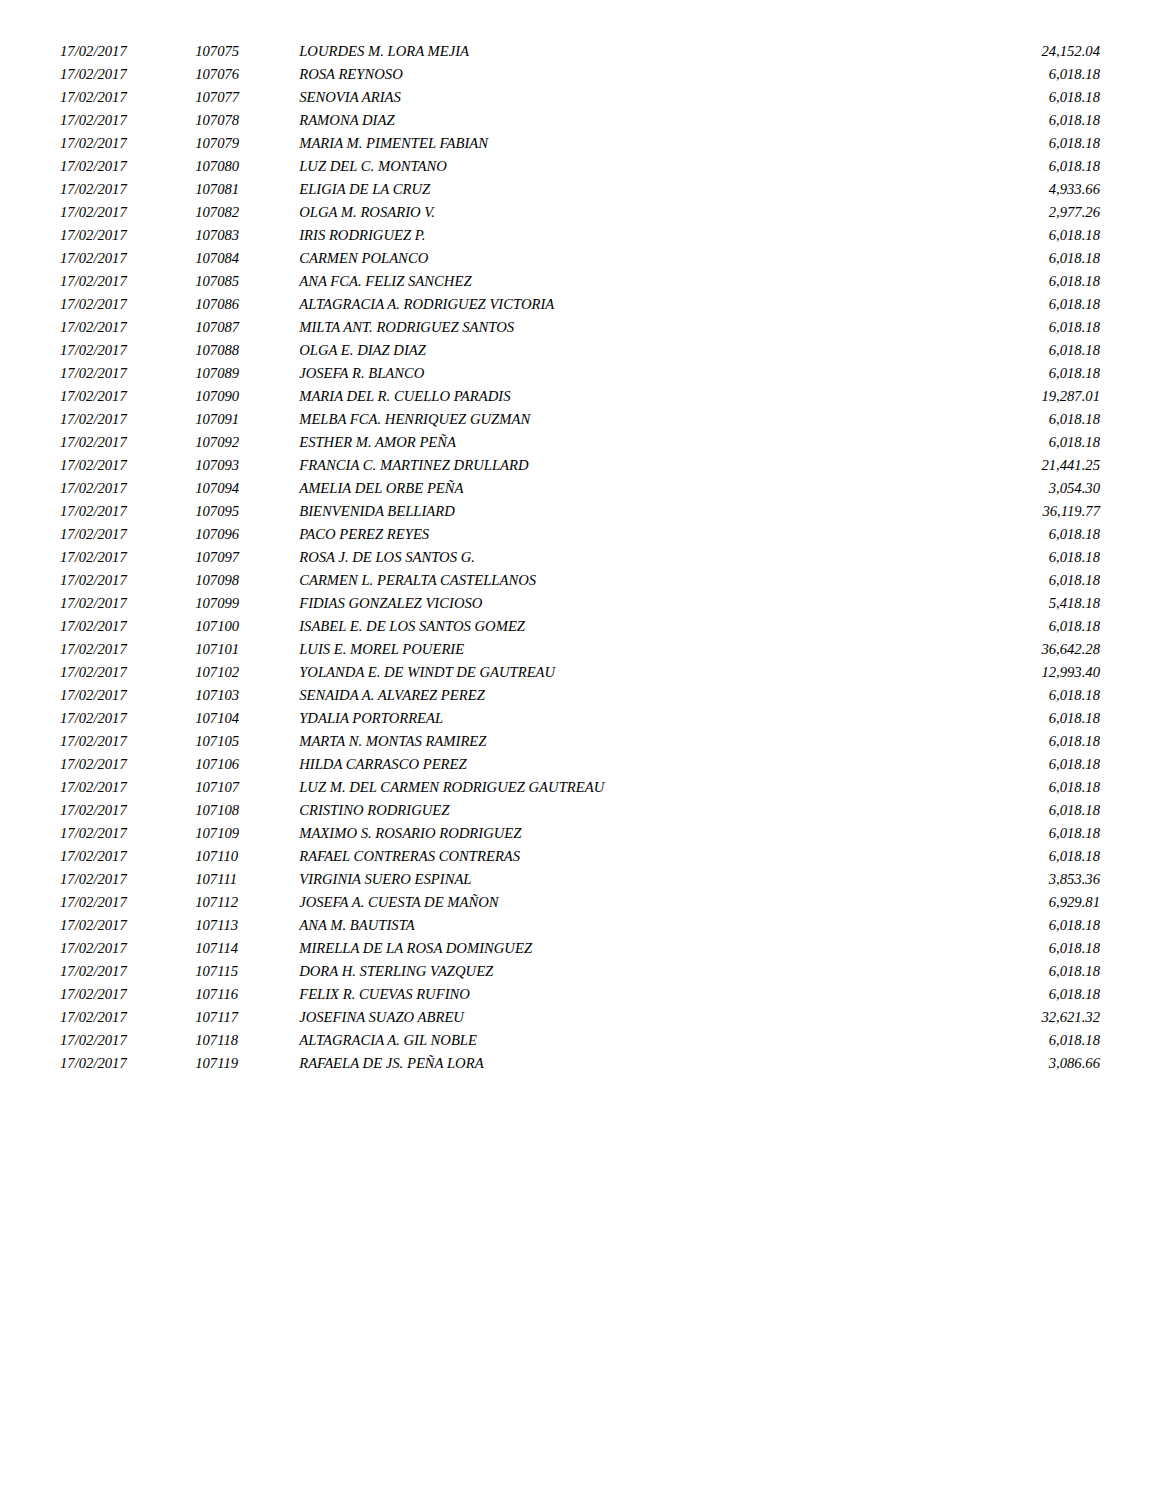| 17/02/2017 | 107075 | LOURDES M. LORA MEJIA | 24,152.04 |
| 17/02/2017 | 107076 | ROSA REYNOSO | 6,018.18 |
| 17/02/2017 | 107077 | SENOVIA ARIAS | 6,018.18 |
| 17/02/2017 | 107078 | RAMONA DIAZ | 6,018.18 |
| 17/02/2017 | 107079 | MARIA M. PIMENTEL FABIAN | 6,018.18 |
| 17/02/2017 | 107080 | LUZ DEL C. MONTANO | 6,018.18 |
| 17/02/2017 | 107081 | ELIGIA DE LA CRUZ | 4,933.66 |
| 17/02/2017 | 107082 | OLGA M. ROSARIO V. | 2,977.26 |
| 17/02/2017 | 107083 | IRIS RODRIGUEZ P. | 6,018.18 |
| 17/02/2017 | 107084 | CARMEN POLANCO | 6,018.18 |
| 17/02/2017 | 107085 | ANA FCA. FELIZ SANCHEZ | 6,018.18 |
| 17/02/2017 | 107086 | ALTAGRACIA A. RODRIGUEZ VICTORIA | 6,018.18 |
| 17/02/2017 | 107087 | MILTA ANT. RODRIGUEZ SANTOS | 6,018.18 |
| 17/02/2017 | 107088 | OLGA E. DIAZ DIAZ | 6,018.18 |
| 17/02/2017 | 107089 | JOSEFA R. BLANCO | 6,018.18 |
| 17/02/2017 | 107090 | MARIA DEL R. CUELLO PARADIS | 19,287.01 |
| 17/02/2017 | 107091 | MELBA FCA. HENRIQUEZ GUZMAN | 6,018.18 |
| 17/02/2017 | 107092 | ESTHER M. AMOR PEÑA | 6,018.18 |
| 17/02/2017 | 107093 | FRANCIA C. MARTINEZ DRULLARD | 21,441.25 |
| 17/02/2017 | 107094 | AMELIA DEL ORBE PEÑA | 3,054.30 |
| 17/02/2017 | 107095 | BIENVENIDA BELLIARD | 36,119.77 |
| 17/02/2017 | 107096 | PACO PEREZ REYES | 6,018.18 |
| 17/02/2017 | 107097 | ROSA J. DE LOS SANTOS G. | 6,018.18 |
| 17/02/2017 | 107098 | CARMEN L. PERALTA CASTELLANOS | 6,018.18 |
| 17/02/2017 | 107099 | FIDIAS GONZALEZ VICIOSO | 5,418.18 |
| 17/02/2017 | 107100 | ISABEL E. DE LOS SANTOS GOMEZ | 6,018.18 |
| 17/02/2017 | 107101 | LUIS E. MOREL POUERIE | 36,642.28 |
| 17/02/2017 | 107102 | YOLANDA E. DE WINDT DE GAUTREAU | 12,993.40 |
| 17/02/2017 | 107103 | SENAIDA A. ALVAREZ PEREZ | 6,018.18 |
| 17/02/2017 | 107104 | YDALIA PORTORREAL | 6,018.18 |
| 17/02/2017 | 107105 | MARTA N. MONTAS RAMIREZ | 6,018.18 |
| 17/02/2017 | 107106 | HILDA CARRASCO PEREZ | 6,018.18 |
| 17/02/2017 | 107107 | LUZ M. DEL CARMEN RODRIGUEZ GAUTREAU | 6,018.18 |
| 17/02/2017 | 107108 | CRISTINO RODRIGUEZ | 6,018.18 |
| 17/02/2017 | 107109 | MAXIMO S. ROSARIO RODRIGUEZ | 6,018.18 |
| 17/02/2017 | 107110 | RAFAEL CONTRERAS CONTRERAS | 6,018.18 |
| 17/02/2017 | 107111 | VIRGINIA SUERO ESPINAL | 3,853.36 |
| 17/02/2017 | 107112 | JOSEFA A. CUESTA DE MAÑON | 6,929.81 |
| 17/02/2017 | 107113 | ANA M. BAUTISTA | 6,018.18 |
| 17/02/2017 | 107114 | MIRELLA DE LA ROSA DOMINGUEZ | 6,018.18 |
| 17/02/2017 | 107115 | DORA H. STERLING VAZQUEZ | 6,018.18 |
| 17/02/2017 | 107116 | FELIX R. CUEVAS RUFINO | 6,018.18 |
| 17/02/2017 | 107117 | JOSEFINA SUAZO ABREU | 32,621.32 |
| 17/02/2017 | 107118 | ALTAGRACIA A. GIL NOBLE | 6,018.18 |
| 17/02/2017 | 107119 | RAFAELA DE JS. PEÑA LORA | 3,086.66 |